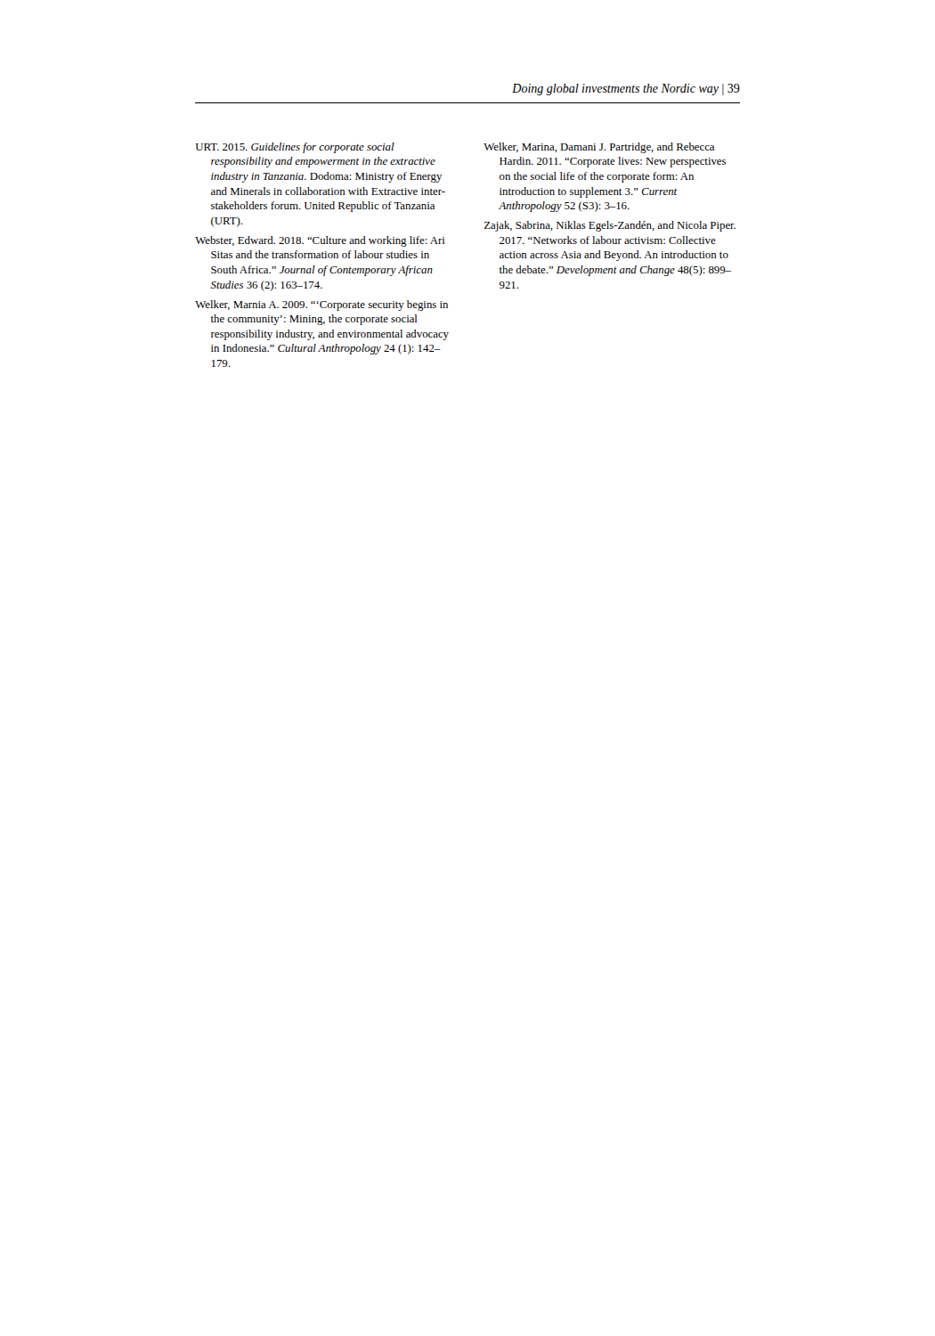Doing global investments the Nordic way | 39
URT. 2015. Guidelines for corporate social responsibility and empowerment in the extractive industry in Tanzania. Dodoma: Ministry of Energy and Minerals in collaboration with Extractive inter-stakeholders forum. United Republic of Tanzania (URT).
Webster, Edward. 2018. “Culture and working life: Ari Sitas and the transformation of labour studies in South Africa.” Journal of Contemporary African Studies 36 (2): 163–174.
Welker, Marnia A. 2009. “‘Corporate security begins in the community’: Mining, the corporate social responsibility industry, and environmental advocacy in Indonesia.” Cultural Anthropology 24 (1): 142–179.
Welker, Marina, Damani J. Partridge, and Rebecca Hardin. 2011. “Corporate lives: New perspectives on the social life of the corporate form: An introduction to supplement 3.” Current Anthropology 52 (S3): 3–16.
Zajak, Sabrina, Niklas Egels-Zandén, and Nicola Piper. 2017. “Networks of labour activism: Collective action across Asia and Beyond. An introduction to the debate.” Development and Change 48(5): 899–921.